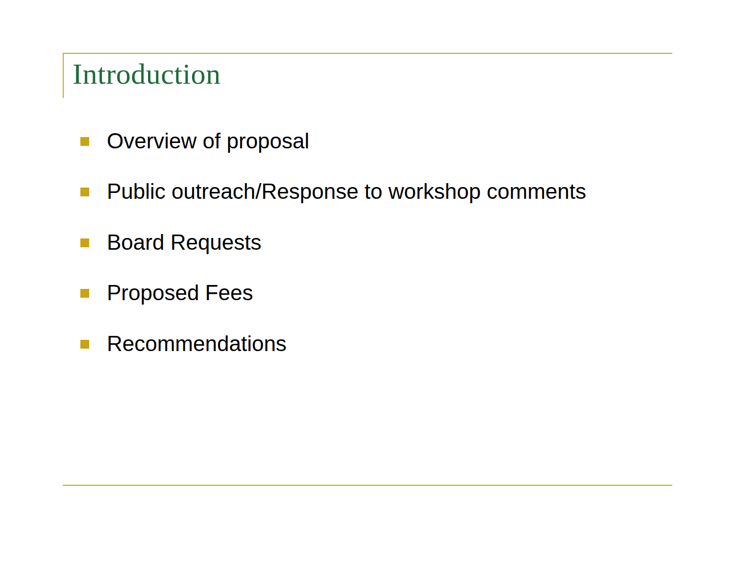Introduction
Overview of proposal
Public outreach/Response to workshop comments
Board Requests
Proposed Fees
Recommendations